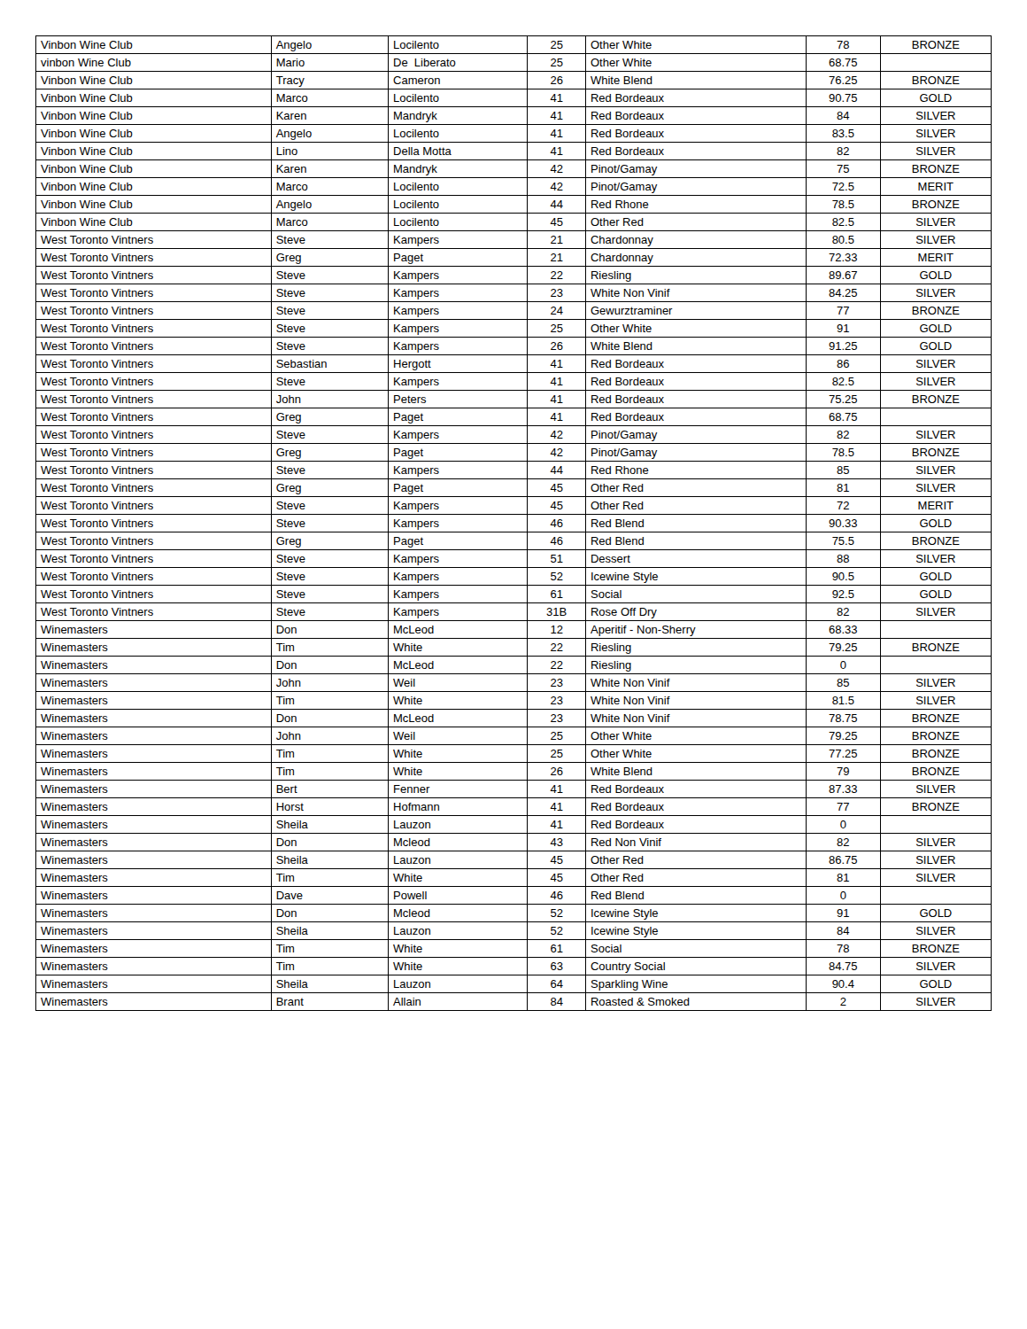| Vinbon Wine Club | Angelo | Locilento | 25 | Other White | 78 | BRONZE |
| vinbon Wine Club | Mario | De Liberato | 25 | Other White | 68.75 | |
| Vinbon Wine Club | Tracy | Cameron | 26 | White Blend | 76.25 | BRONZE |
| Vinbon Wine Club | Marco | Locilento | 41 | Red Bordeaux | 90.75 | GOLD |
| Vinbon Wine Club | Karen | Mandryk | 41 | Red Bordeaux | 84 | SILVER |
| Vinbon Wine Club | Angelo | Locilento | 41 | Red Bordeaux | 83.5 | SILVER |
| Vinbon Wine Club | Lino | Della Motta | 41 | Red Bordeaux | 82 | SILVER |
| Vinbon Wine Club | Karen | Mandryk | 42 | Pinot/Gamay | 75 | BRONZE |
| Vinbon Wine Club | Marco | Locilento | 42 | Pinot/Gamay | 72.5 | MERIT |
| Vinbon Wine Club | Angelo | Locilento | 44 | Red Rhone | 78.5 | BRONZE |
| Vinbon Wine Club | Marco | Locilento | 45 | Other Red | 82.5 | SILVER |
| West Toronto Vintners | Steve | Kampers | 21 | Chardonnay | 80.5 | SILVER |
| West Toronto Vintners | Greg | Paget | 21 | Chardonnay | 72.33 | MERIT |
| West Toronto Vintners | Steve | Kampers | 22 | Riesling | 89.67 | GOLD |
| West Toronto Vintners | Steve | Kampers | 23 | White Non Vinif | 84.25 | SILVER |
| West Toronto Vintners | Steve | Kampers | 24 | Gewurztraminer | 77 | BRONZE |
| West Toronto Vintners | Steve | Kampers | 25 | Other White | 91 | GOLD |
| West Toronto Vintners | Steve | Kampers | 26 | White Blend | 91.25 | GOLD |
| West Toronto Vintners | Sebastian | Hergott | 41 | Red Bordeaux | 86 | SILVER |
| West Toronto Vintners | Steve | Kampers | 41 | Red Bordeaux | 82.5 | SILVER |
| West Toronto Vintners | John | Peters | 41 | Red Bordeaux | 75.25 | BRONZE |
| West Toronto Vintners | Greg | Paget | 41 | Red Bordeaux | 68.75 | |
| West Toronto Vintners | Steve | Kampers | 42 | Pinot/Gamay | 82 | SILVER |
| West Toronto Vintners | Greg | Paget | 42 | Pinot/Gamay | 78.5 | BRONZE |
| West Toronto Vintners | Steve | Kampers | 44 | Red Rhone | 85 | SILVER |
| West Toronto Vintners | Greg | Paget | 45 | Other Red | 81 | SILVER |
| West Toronto Vintners | Steve | Kampers | 45 | Other Red | 72 | MERIT |
| West Toronto Vintners | Steve | Kampers | 46 | Red Blend | 90.33 | GOLD |
| West Toronto Vintners | Greg | Paget | 46 | Red Blend | 75.5 | BRONZE |
| West Toronto Vintners | Steve | Kampers | 51 | Dessert | 88 | SILVER |
| West Toronto Vintners | Steve | Kampers | 52 | Icewine Style | 90.5 | GOLD |
| West Toronto Vintners | Steve | Kampers | 61 | Social | 92.5 | GOLD |
| West Toronto Vintners | Steve | Kampers | 31B | Rose Off Dry | 82 | SILVER |
| Winemasters | Don | McLeod | 12 | Aperitif - Non-Sherry | 68.33 | |
| Winemasters | Tim | White | 22 | Riesling | 79.25 | BRONZE |
| Winemasters | Don | McLeod | 22 | Riesling | 0 | |
| Winemasters | John | Weil | 23 | White Non Vinif | 85 | SILVER |
| Winemasters | Tim | White | 23 | White Non Vinif | 81.5 | SILVER |
| Winemasters | Don | McLeod | 23 | White Non Vinif | 78.75 | BRONZE |
| Winemasters | John | Weil | 25 | Other White | 79.25 | BRONZE |
| Winemasters | Tim | White | 25 | Other White | 77.25 | BRONZE |
| Winemasters | Tim | White | 26 | White Blend | 79 | BRONZE |
| Winemasters | Bert | Fenner | 41 | Red Bordeaux | 87.33 | SILVER |
| Winemasters | Horst | Hofmann | 41 | Red Bordeaux | 77 | BRONZE |
| Winemasters | Sheila | Lauzon | 41 | Red Bordeaux | 0 | |
| Winemasters | Don | Mcleod | 43 | Red Non Vinif | 82 | SILVER |
| Winemasters | Sheila | Lauzon | 45 | Other Red | 86.75 | SILVER |
| Winemasters | Tim | White | 45 | Other Red | 81 | SILVER |
| Winemasters | Dave | Powell | 46 | Red Blend | 0 | |
| Winemasters | Don | Mcleod | 52 | Icewine Style | 91 | GOLD |
| Winemasters | Sheila | Lauzon | 52 | Icewine Style | 84 | SILVER |
| Winemasters | Tim | White | 61 | Social | 78 | BRONZE |
| Winemasters | Tim | White | 63 | Country Social | 84.75 | SILVER |
| Winemasters | Sheila | Lauzon | 64 | Sparkling Wine | 90.4 | GOLD |
| Winemasters | Brant | Allain | 84 | Roasted & Smoked | 2 | SILVER |